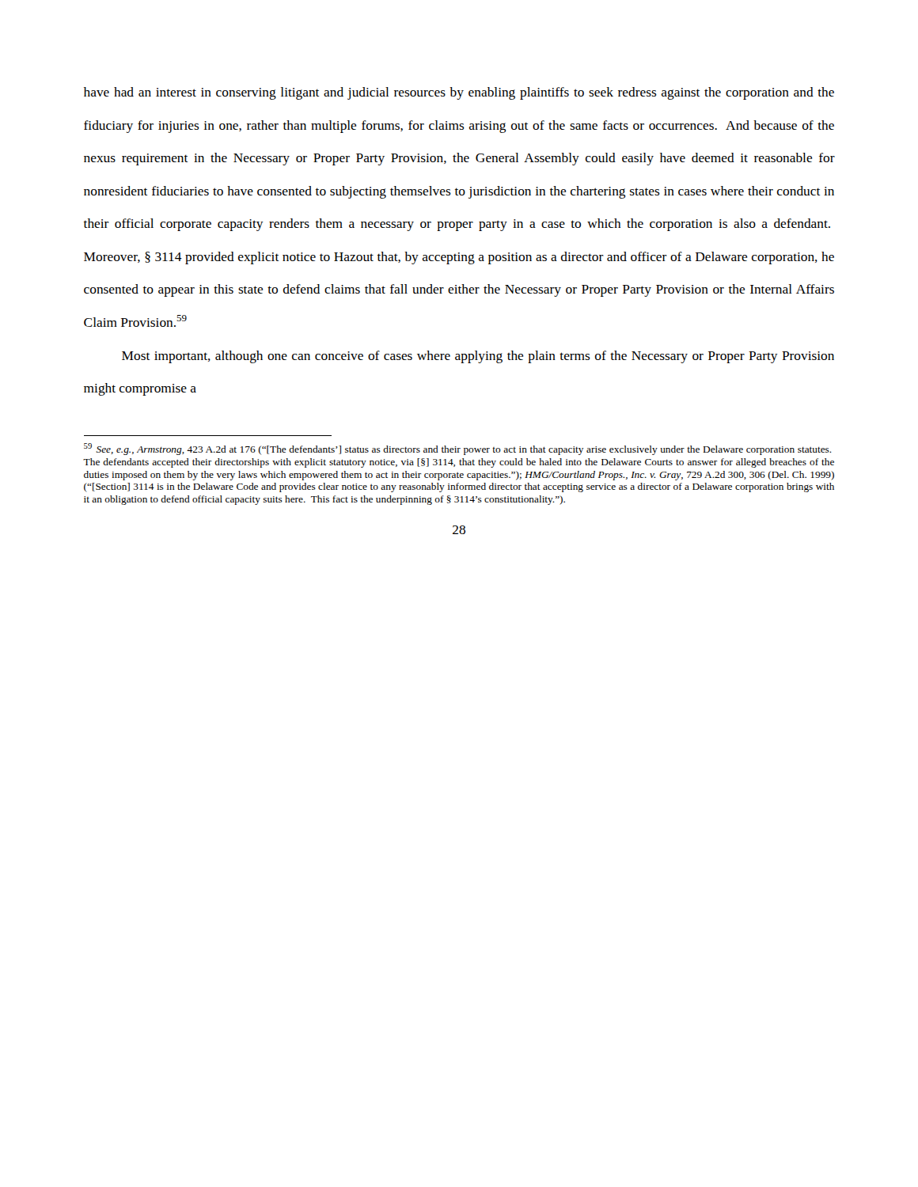have had an interest in conserving litigant and judicial resources by enabling plaintiffs to seek redress against the corporation and the fiduciary for injuries in one, rather than multiple forums, for claims arising out of the same facts or occurrences. And because of the nexus requirement in the Necessary or Proper Party Provision, the General Assembly could easily have deemed it reasonable for nonresident fiduciaries to have consented to subjecting themselves to jurisdiction in the chartering states in cases where their conduct in their official corporate capacity renders them a necessary or proper party in a case to which the corporation is also a defendant. Moreover, § 3114 provided explicit notice to Hazout that, by accepting a position as a director and officer of a Delaware corporation, he consented to appear in this state to defend claims that fall under either the Necessary or Proper Party Provision or the Internal Affairs Claim Provision.59
Most important, although one can conceive of cases where applying the plain terms of the Necessary or Proper Party Provision might compromise a
59 See, e.g., Armstrong, 423 A.2d at 176 (“[The defendants’] status as directors and their power to act in that capacity arise exclusively under the Delaware corporation statutes. The defendants accepted their directorships with explicit statutory notice, via [§] 3114, that they could be haled into the Delaware Courts to answer for alleged breaches of the duties imposed on them by the very laws which empowered them to act in their corporate capacities.”); HMG/Courtland Props., Inc. v. Gray, 729 A.2d 300, 306 (Del. Ch. 1999) (“[Section] 3114 is in the Delaware Code and provides clear notice to any reasonably informed director that accepting service as a director of a Delaware corporation brings with it an obligation to defend official capacity suits here. This fact is the underpinning of § 3114’s constitutionality.”).
28